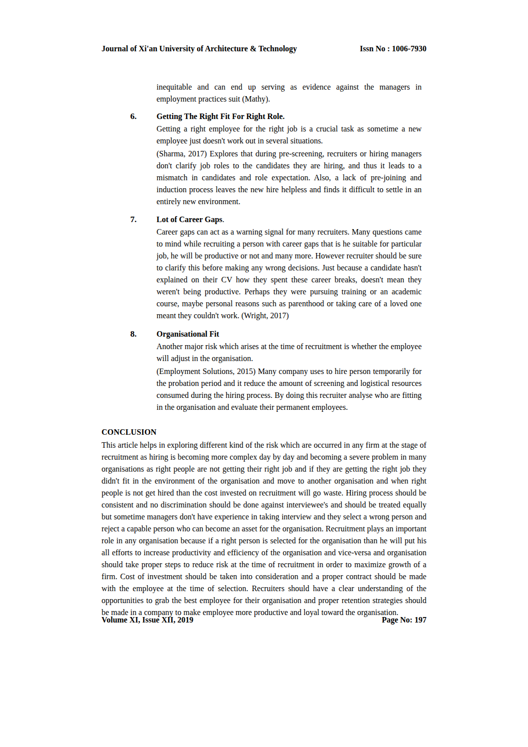Journal of Xi'an University of Architecture & Technology Issn No : 1006-7930
inequitable and can end up serving as evidence against the managers in employment practices suit (Mathy).
6. Getting The Right Fit For Right Role.
Getting a right employee for the right job is a crucial task as sometime a new employee just doesn't work out in several situations.
(Sharma, 2017) Explores that during pre-screening, recruiters or hiring managers don't clarify job roles to the candidates they are hiring, and thus it leads to a mismatch in candidates and role expectation. Also, a lack of pre-joining and induction process leaves the new hire helpless and finds it difficult to settle in an entirely new environment.
7. Lot of Career Gaps.
Career gaps can act as a warning signal for many recruiters. Many questions came to mind while recruiting a person with career gaps that is he suitable for particular job, he will be productive or not and many more. However recruiter should be sure to clarify this before making any wrong decisions. Just because a candidate hasn't explained on their CV how they spent these career breaks, doesn't mean they weren't being productive. Perhaps they were pursuing training or an academic course, maybe personal reasons such as parenthood or taking care of a loved one meant they couldn't work. (Wright, 2017)
8. Organisational Fit
Another major risk which arises at the time of recruitment is whether the employee will adjust in the organisation.
(Employment Solutions, 2015) Many company uses to hire person temporarily for the probation period and it reduce the amount of screening and logistical resources consumed during the hiring process. By doing this recruiter analyse who are fitting in the organisation and evaluate their permanent employees.
CONCLUSION
This article helps in exploring different kind of the risk which are occurred in any firm at the stage of recruitment as hiring is becoming more complex day by day and becoming a severe problem in many organisations as right people are not getting their right job and if they are getting the right job they didn't fit in the environment of the organisation and move to another organisation and when right people is not get hired than the cost invested on recruitment will go waste. Hiring process should be consistent and no discrimination should be done against interviewee's and should be treated equally but sometime managers don't have experience in taking interview and they select a wrong person and reject a capable person who can become an asset for the organisation. Recruitment plays an important role in any organisation because if a right person is selected for the organisation than he will put his all efforts to increase productivity and efficiency of the organisation and vice-versa and organisation should take proper steps to reduce risk at the time of recruitment in order to maximize growth of a firm. Cost of investment should be taken into consideration and a proper contract should be made with the employee at the time of selection. Recruiters should have a clear understanding of the opportunities to grab the best employee for their organisation and proper retention strategies should be made in a company to make employee more productive and loyal toward the organisation.
Volume XI, Issue XII, 2019 Page No: 197